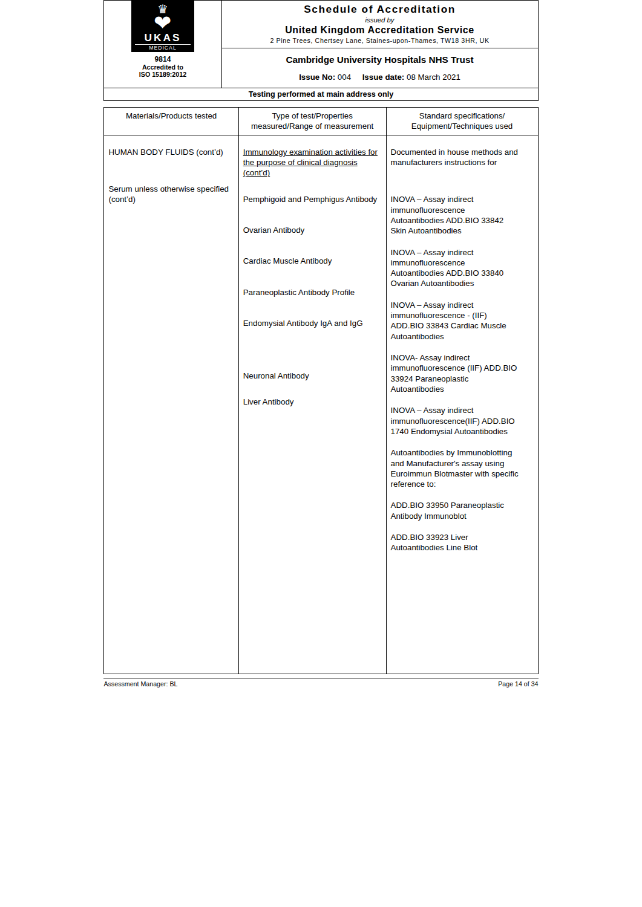| ♛ ❤ UKAS MEDICAL 9814 Accredited to ISO 15189:2012 | Schedule of Accreditation issued by United Kingdom Accreditation Service 2 Pine Trees, Chertsey Lane, Staines-upon-Thames, TW18 3HR, UK Cambridge University Hospitals NHS Trust Issue No: 004 Issue date: 08 March 2021 |
Testing performed at main address only
| Materials/Products tested | Type of test/Properties measured/Range of measurement | Standard specifications/ Equipment/Techniques used |
| --- | --- | --- |
| HUMAN BODY FLUIDS (cont’d) Serum unless otherwise specified (cont’d) | Immunology examination activities for the purpose of clinical diagnosis (cont’d) Pemphigoid and Pemphigus Antibody Ovarian Antibody Cardiac Muscle Antibody Paraneoplastic Antibody Profile Endomysial Antibody IgA and IgG Neuronal Antibody Liver Antibody | Documented in house methods and manufacturers instructions for INOVA – Assay indirect immunofluorescence Autoantibodies ADD.BIO 33842 Skin Autoantibodies INOVA – Assay indirect immunofluorescence Autoantibodies ADD.BIO 33840 Ovarian Autoantibodies INOVA – Assay indirect immunofluorescence - (IIF) ADD.BIO 33843 Cardiac Muscle Autoantibodies INOVA- Assay indirect immunofluorescence (IIF) ADD.BIO 33924 Paraneoplastic Autoantibodies INOVA – Assay indirect immunofluorescence(IIF) ADD.BIO 1740 Endomysial Autoantibodies Autoantibodies by Immunoblotting and Manufacturer's assay using Euroimmun Blotmaster with specific reference to: ADD.BIO 33950 Paraneoplastic Antibody Immunoblot ADD.BIO 33923 Liver Autoantibodies Line Blot |
Assessment Manager: BL Page 14 of 34